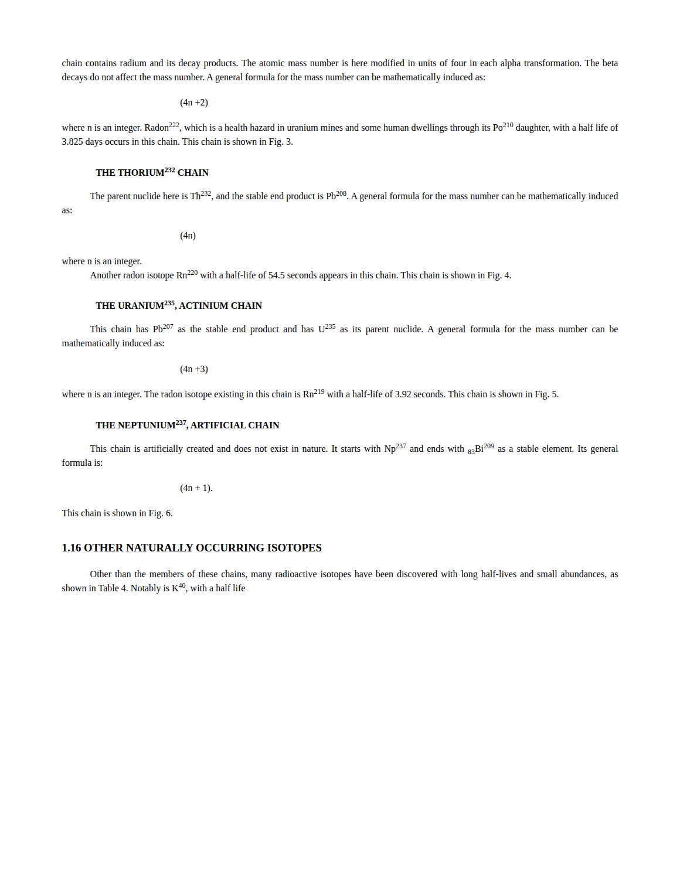chain contains radium and its decay products. The atomic mass number is here modified in units of four in each alpha transformation. The beta decays do not affect the mass number. A general formula for the mass number can be mathematically induced as:
(4n +2)
where n is an integer. Radon222, which is a health hazard in uranium mines and some human dwellings through its Po210 daughter, with a half life of 3.825 days occurs in this chain. This chain is shown in Fig. 3.
THE THORIUM232 CHAIN
The parent nuclide here is Th232, and the stable end product is Pb208. A general formula for the mass number can be mathematically induced as:
(4n)
where n is an integer.
Another radon isotope Rn220 with a half-life of 54.5 seconds appears in this chain. This chain is shown in Fig. 4.
THE URANIUM235, ACTINIUM CHAIN
This chain has Pb207 as the stable end product and has U235 as its parent nuclide. A general formula for the mass number can be mathematically induced as:
(4n +3)
where n is an integer. The radon isotope existing in this chain is Rn219 with a half-life of 3.92 seconds. This chain is shown in Fig. 5.
THE NEPTUNIUM237, ARTIFICIAL CHAIN
This chain is artificially created and does not exist in nature. It starts with Np237 and ends with 83Bi209 as a stable element. Its general formula is:
(4n + 1).
This chain is shown in Fig. 6.
1.16 OTHER NATURALLY OCCURRING ISOTOPES
Other than the members of these chains, many radioactive isotopes have been discovered with long half-lives and small abundances, as shown in Table 4. Notably is K40, with a half life